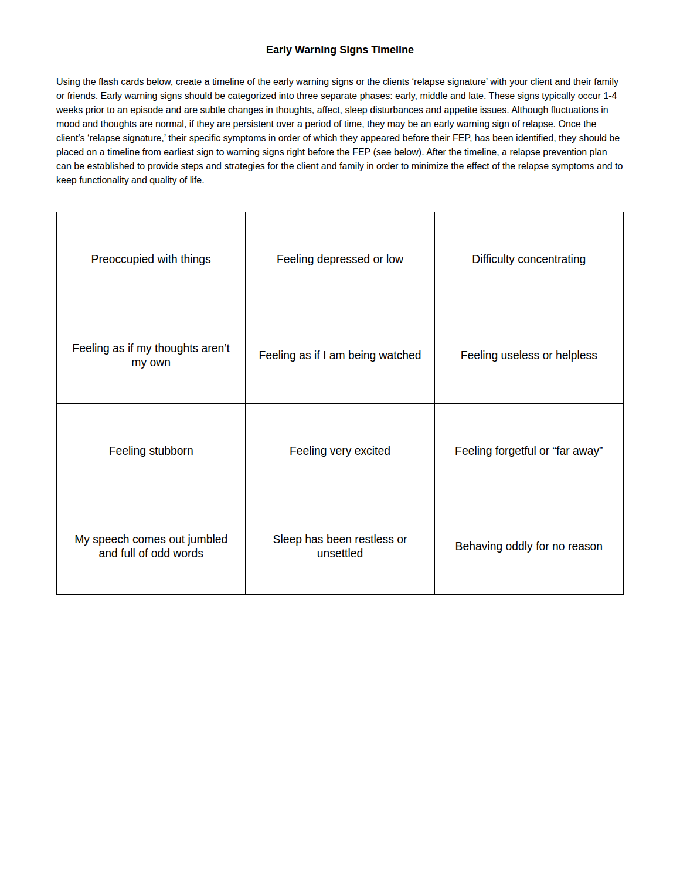Early Warning Signs Timeline
Using the flash cards below, create a timeline of the early warning signs or the clients ‘relapse signature’ with your client and their family or friends. Early warning signs should be categorized into three separate phases: early, middle and late. These signs typically occur 1-4 weeks prior to an episode and are subtle changes in thoughts, affect, sleep disturbances and appetite issues. Although fluctuations in mood and thoughts are normal, if they are persistent over a period of time, they may be an early warning sign of relapse. Once the client’s ‘relapse signature,’ their specific symptoms in order of which they appeared before their FEP, has been identified, they should be placed on a timeline from earliest sign to warning signs right before the FEP (see below). After the timeline, a relapse prevention plan can be established to provide steps and strategies for the client and family in order to minimize the effect of the relapse symptoms and to keep functionality and quality of life.
| Preoccupied with things | Feeling depressed or low | Difficulty concentrating |
| Feeling as if my thoughts aren’t my own | Feeling as if I am being watched | Feeling useless or helpless |
| Feeling stubborn | Feeling very excited | Feeling forgetful or “far away” |
| My speech comes out jumbled and full of odd words | Sleep has been restless or unsettled | Behaving oddly for no reason |